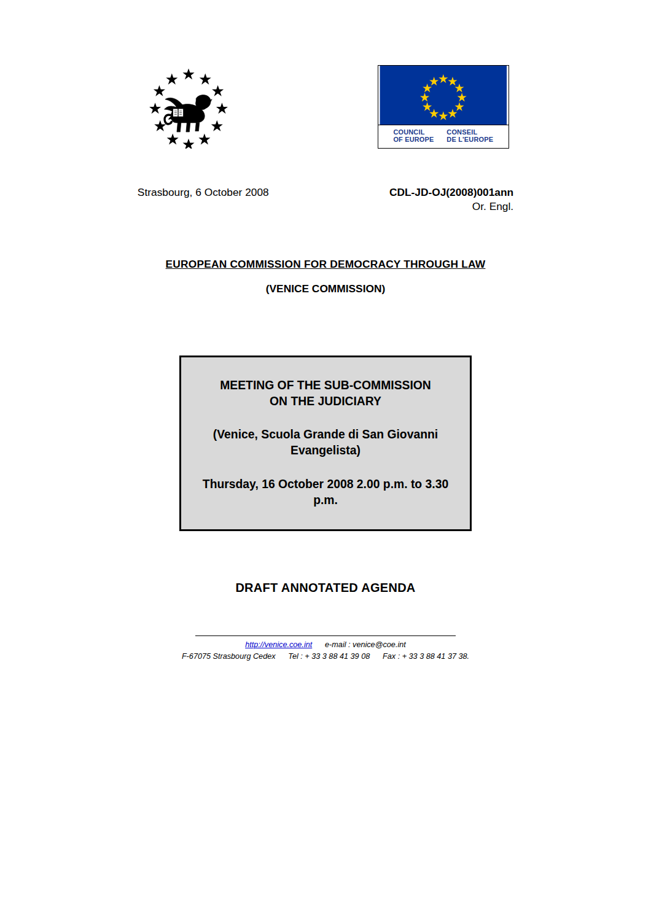COUNCIL
OF EUROPE CONSEIL
DE L'EUROPE
Strasbourg, 6 October 2008
CDL-JD-OJ(2008)001ann Or. Engl.
EUROPEAN COMMISSION FOR DEMOCRACY THROUGH LAW
(VENICE COMMISSION)
MEETING OF THE SUB-COMMISSION
ON THE JUDICIARY
(Venice, Scuola Grande di San Giovanni Evangelista)
Thursday, 16 October 2008 2.00 p.m. to 3.30 p.m.
DRAFT ANNOTATED AGENDA
http://venice.coe.int e-mail : venice@coe.int
F-67075 Strasbourg Cedex Tel : + 33 3 88 41 39 08 Fax : + 33 3 88 41 37 38.